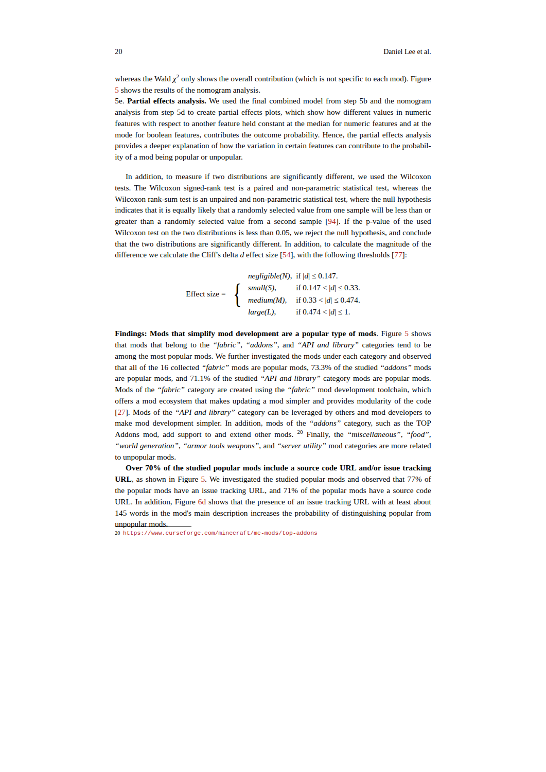20 Daniel Lee et al.
whereas the Wald χ2 only shows the overall contribution (which is not specific to each mod). Figure 5 shows the results of the nomogram analysis.
5e. Partial effects analysis. We used the final combined model from step 5b and the nomogram analysis from step 5d to create partial effects plots, which show how different values in numeric features with respect to another feature held constant at the median for numeric features and at the mode for boolean features, contributes the outcome probability. Hence, the partial effects analysis provides a deeper explanation of how the variation in certain features can contribute to the probability of a mod being popular or unpopular.
In addition, to measure if two distributions are significantly different, we used the Wilcoxon tests. The Wilcoxon signed-rank test is a paired and non-parametric statistical test, whereas the Wilcoxon rank-sum test is an unpaired and non-parametric statistical test, where the null hypothesis indicates that it is equally likely that a randomly selected value from one sample will be less than or greater than a randomly selected value from a second sample [94]. If the p-value of the used Wilcoxon test on the two distributions is less than 0.05, we reject the null hypothesis, and conclude that the two distributions are significantly different. In addition, to calculate the magnitude of the difference we calculate the Cliff's delta d effect size [54], with the following thresholds [77]:
| Effect size = | { | negligible(N) , | if / d / ≤ 0.147. |
| small(S) , | if 0.147 < / d / ≤ 0.33. |
| medium(M) , | if 0.33 < / d / ≤ 0.474. |
| large(L) , | if 0.474 < / d / ≤ 1. |
Findings: Mods that simplify mod development are a popular type of mods. Figure 5 shows that mods that belong to the “fabric”, “addons”, and “API and library” categories tend to be among the most popular mods. We further investigated the mods under each category and observed that all of the 16 collected “fabric” mods are popular mods, 73.3% of the studied “addons” mods are popular mods, and 71.1% of the studied “API and library” category mods are popular mods. Mods of the “fabric” category are created using the “fabric” mod development toolchain, which offers a mod ecosystem that makes updating a mod simpler and provides modularity of the code [27]. Mods of the “API and library” category can be leveraged by others and mod developers to make mod development simpler. In addition, mods of the “addons” category, such as the TOP Addons mod, add support to and extend other mods. 20 Finally, the “miscellaneous”, “food”, “world generation”, “armor tools weapons”, and “server utility” mod categories are more related to unpopular mods.
Over 70% of the studied popular mods include a source code URL and/or issue tracking URL, as shown in Figure 5. We investigated the studied popular mods and observed that 77% of the popular mods have an issue tracking URL, and 71% of the popular mods have a source code URL. In addition, Figure 6d shows that the presence of an issue tracking URL with at least about 145 words in the mod's main description increases the probability of distinguishing popular from unpopular mods.
20 https://www.curseforge.com/minecraft/mc-mods/top-addons